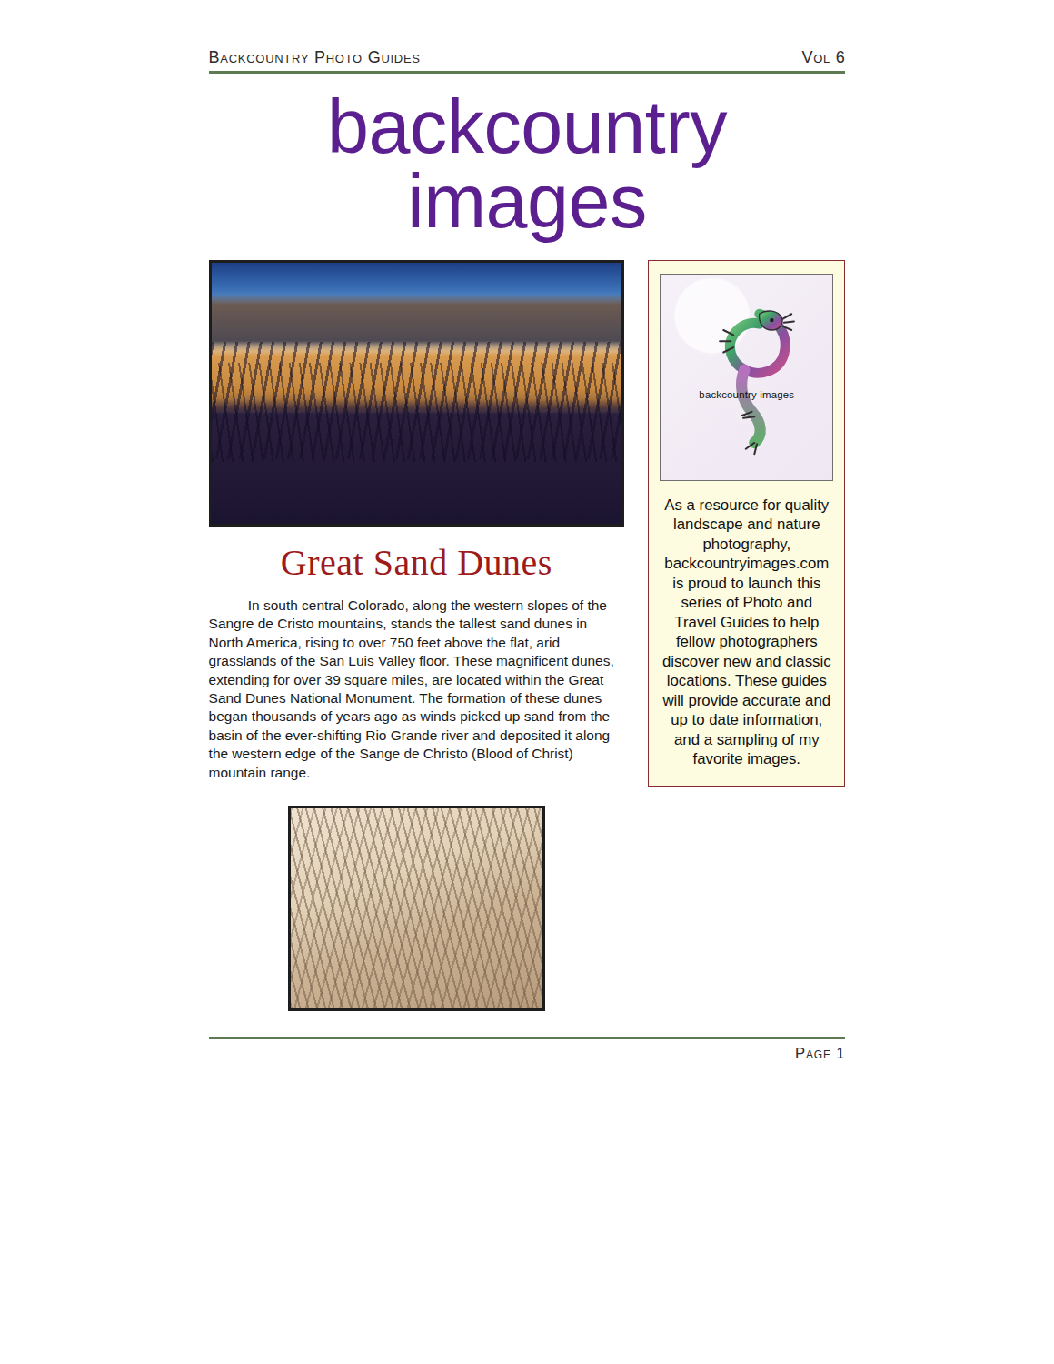Backcountry Photo Guides Vol 6
backcountry images
Great Sand Dunes
In south central Colorado, along the western slopes of the Sangre de Cristo mountains, stands the tallest sand dunes in North America, rising to over 750 feet above the flat, arid grasslands of the San Luis Valley floor. These magnificent dunes, extending for over 39 square miles, are located within the Great Sand Dunes National Monument. The formation of these dunes began thousands of years ago as winds picked up sand from the basin of the ever-shifting Rio Grande river and deposited it along the western edge of the Sange de Christo (Blood of Christ) mountain range.
backcountry images
As a resource for quality landscape and nature photography, backcountryimages.com is proud to launch this series of Photo and Travel Guides to help fellow photographers discover new and classic locations. These guides will provide accurate and up to date information, and a sampling of my favorite images.
Page 1